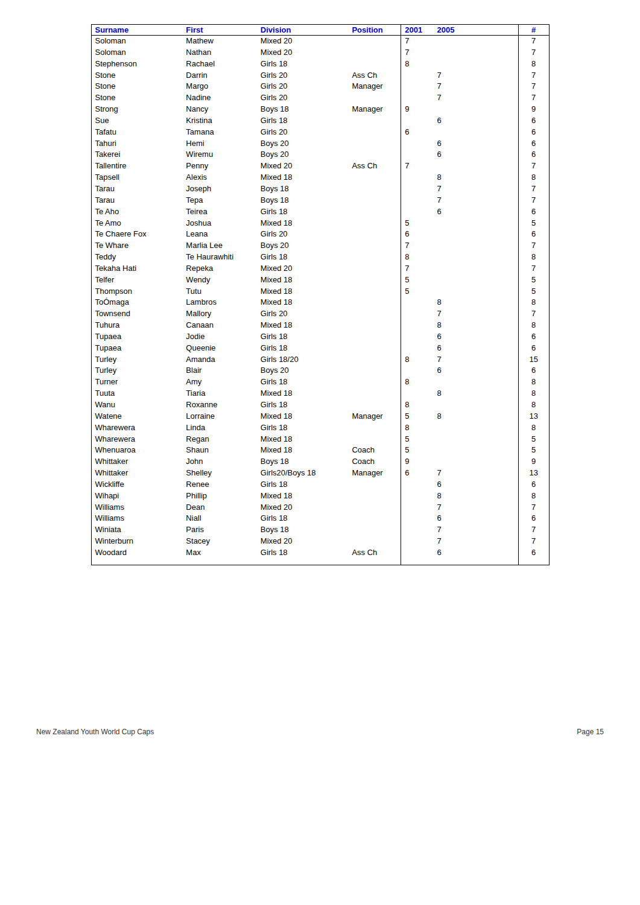| Surname | First | Division | Position | 2001 | 2005 | | | # |
| --- | --- | --- | --- | --- | --- | --- | --- | --- |
| Soloman | Mathew | Mixed 20 | | 7 | | | | 7 |
| Soloman | Nathan | Mixed 20 | | 7 | | | | 7 |
| Stephenson | Rachael | Girls 18 | | 8 | | | | 8 |
| Stone | Darrin | Girls 20 | Ass Ch | | 7 | | | 7 |
| Stone | Margo | Girls 20 | Manager | | 7 | | | 7 |
| Stone | Nadine | Girls 20 | | | 7 | | | 7 |
| Strong | Nancy | Boys 18 | Manager | 9 | | | | 9 |
| Sue | Kristina | Girls 18 | | | 6 | | | 6 |
| Tafatu | Tamana | Girls 20 | | 6 | | | | 6 |
| Tahuri | Hemi | Boys 20 | | | 6 | | | 6 |
| Takerei | Wiremu | Boys 20 | | | 6 | | | 6 |
| Tallentire | Penny | Mixed 20 | Ass Ch | 7 | | | | 7 |
| Tapsell | Alexis | Mixed 18 | | | 8 | | | 8 |
| Tarau | Joseph | Boys 18 | | | 7 | | | 7 |
| Tarau | Tepa | Boys 18 | | | 7 | | | 7 |
| Te Aho | Teirea | Girls 18 | | | 6 | | | 6 |
| Te Amo | Joshua | Mixed 18 | | 5 | | | | 5 |
| Te Chaere Fox | Leana | Girls 20 | | 6 | | | | 6 |
| Te Whare | Marlia Lee | Boys 20 | | 7 | | | | 7 |
| Teddy | Te Haurawhiti | Girls 18 | | 8 | | | | 8 |
| Tekaha Hati | Repeka | Mixed 20 | | 7 | | | | 7 |
| Telfer | Wendy | Mixed 18 | | 5 | | | | 5 |
| Thompson | Tutu | Mixed 18 | | 5 | | | | 5 |
| ToÓmaga | Lambros | Mixed 18 | | | 8 | | | 8 |
| Townsend | Mallory | Girls 20 | | | 7 | | | 7 |
| Tuhura | Canaan | Mixed 18 | | | 8 | | | 8 |
| Tupaea | Jodie | Girls 18 | | | 6 | | | 6 |
| Tupaea | Queenie | Girls 18 | | | 6 | | | 6 |
| Turley | Amanda | Girls 18/20 | | 8 | 7 | | | 15 |
| Turley | Blair | Boys 20 | | | 6 | | | 6 |
| Turner | Amy | Girls 18 | | 8 | | | | 8 |
| Tuuta | Tiaria | Mixed 18 | | | 8 | | | 8 |
| Wanu | Roxanne | Girls 18 | | 8 | | | | 8 |
| Watene | Lorraine | Mixed 18 | Manager | 5 | 8 | | | 13 |
| Wharewera | Linda | Girls 18 | | 8 | | | | 8 |
| Wharewera | Regan | Mixed 18 | | 5 | | | | 5 |
| Whenuaroa | Shaun | Mixed 18 | Coach | 5 | | | | 5 |
| Whittaker | John | Boys 18 | Coach | 9 | | | | 9 |
| Whittaker | Shelley | Girls20/Boys 18 | Manager | 6 | 7 | | | 13 |
| Wickliffe | Renee | Girls 18 | | | 6 | | | 6 |
| Wihapi | Phillip | Mixed 18 | | | 8 | | | 8 |
| Williams | Dean | Mixed 20 | | | 7 | | | 7 |
| Williams | Niall | Girls 18 | | | 6 | | | 6 |
| Winiata | Paris | Boys 18 | | | 7 | | | 7 |
| Winterburn | Stacey | Mixed 20 | | | 7 | | | 7 |
| Woodard | Max | Girls 18 | Ass Ch | | 6 | | | 6 |
New Zealand Youth World Cup Caps Page 15